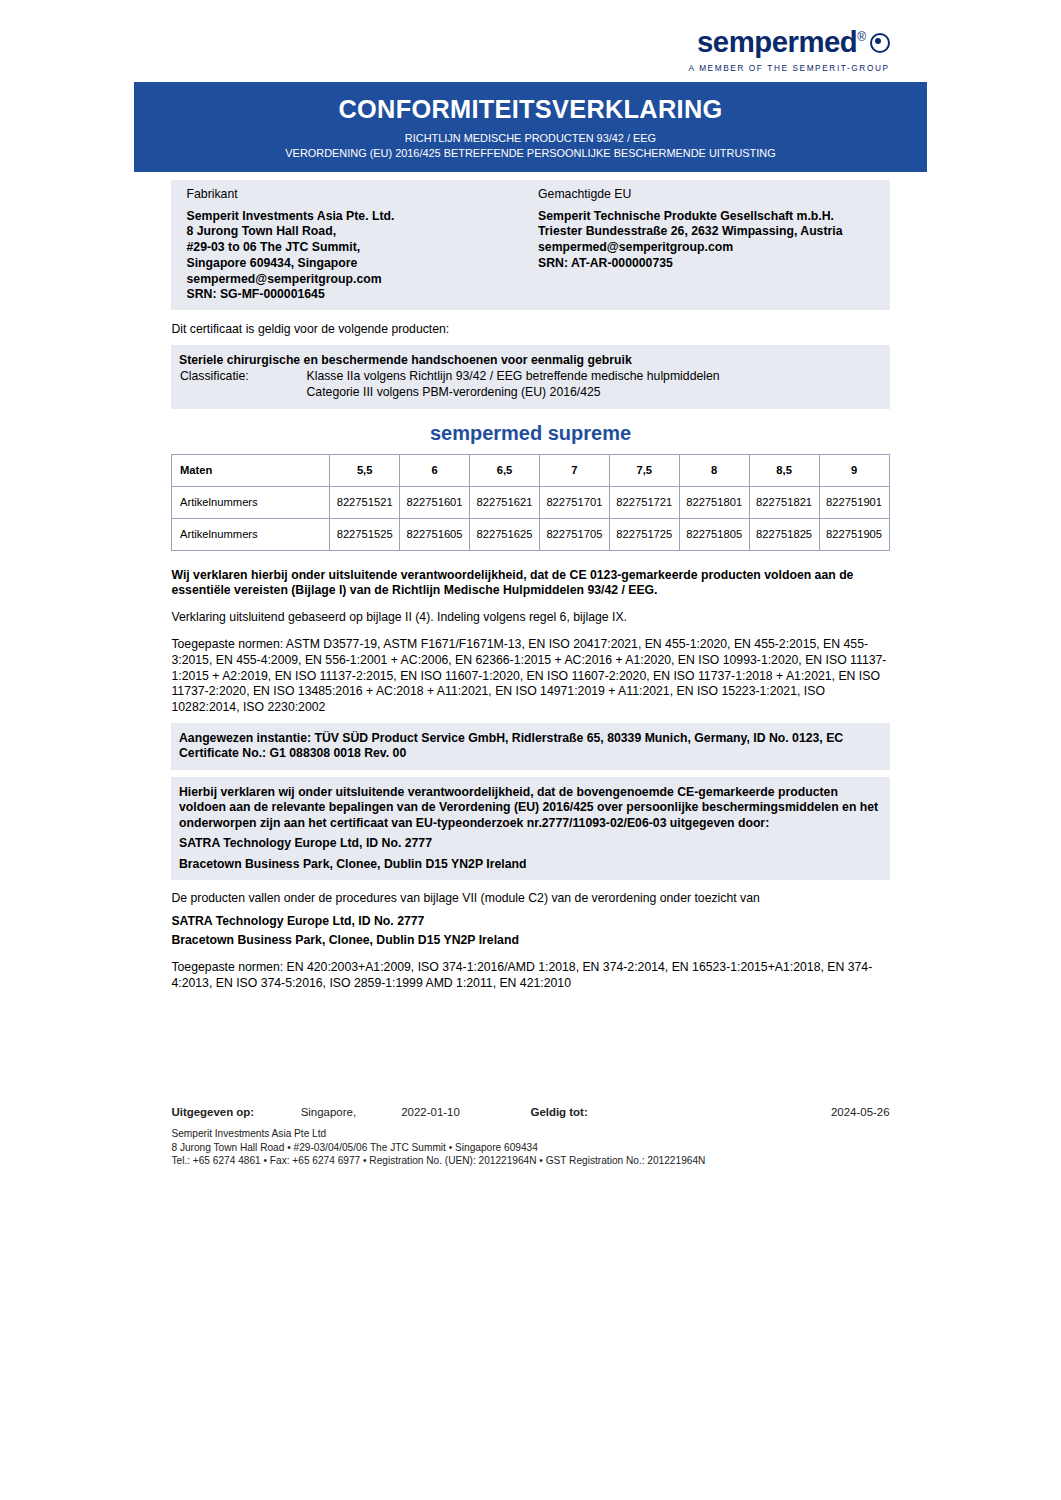sempermed®
A member of the Semperit-Group
CONFORMITEITSVERKLARING
RICHTLIJN MEDISCHE PRODUCTEN 93/42 / EEG
VERORDENING (EU) 2016/425 BETREFFENDE PERSOONLIJKE BESCHERMENDE UITRUSTING
| Fabrikant Semperit Investments Asia Pte. Ltd. 8 Jurong Town Hall Road, #29-03 to 06 The JTC Summit, Singapore 609434, Singapore sempermed@semperitgroup.com SRN: SG-MF-000001645 | Gemachtigde EU Semperit Technische Produkte Gesellschaft m.b.H. Triester Bundesstraße 26, 2632 Wimpassing, Austria sempermed@semperitgroup.com SRN: AT-AR-000000735 |
Dit certificaat is geldig voor de volgende producten:
Steriele chirurgische en beschermende handschoenen voor eenmalig gebruik
| Classificatie: | Klasse IIa volgens Richtlijn 93/42 / EEG betreffende medische hulpmiddelen Categorie III volgens PBM-verordening (EU) 2016/425 |
sempermed supreme
| Maten | 5,5 | 6 | 6,5 | 7 | 7,5 | 8 | 8,5 | 9 |
| --- | --- | --- | --- | --- | --- | --- | --- | --- |
| Artikelnummers | 822751521 | 822751601 | 822751621 | 822751701 | 822751721 | 822751801 | 822751821 | 822751901 |
| Artikelnummers | 822751525 | 822751605 | 822751625 | 822751705 | 822751725 | 822751805 | 822751825 | 822751905 |
Wij verklaren hierbij onder uitsluitende verantwoordelijkheid, dat de CE 0123-gemarkeerde producten voldoen aan de essentiële vereisten (Bijlage I) van de Richtlijn Medische Hulpmiddelen 93/42 / EEG.
Verklaring uitsluitend gebaseerd op bijlage II (4). Indeling volgens regel 6, bijlage IX.
Toegepaste normen: ASTM D3577-19, ASTM F1671/F1671M-13, EN ISO 20417:2021, EN 455-1:2020, EN 455-2:2015, EN 455-3:2015, EN 455-4:2009, EN 556-1:2001 + AC:2006, EN 62366-1:2015 + AC:2016 + A1:2020, EN ISO 10993-1:2020, EN ISO 11137-1:2015 + A2:2019, EN ISO 11137-2:2015, EN ISO 11607-1:2020, EN ISO 11607-2:2020, EN ISO 11737-1:2018 + A1:2021, EN ISO 11737-2:2020, EN ISO 13485:2016 + AC:2018 + A11:2021, EN ISO 14971:2019 + A11:2021, EN ISO 15223-1:2021, ISO 10282:2014, ISO 2230:2002
Aangewezen instantie: TÜV SÜD Product Service GmbH, Ridlerstraße 65, 80339 Munich, Germany, ID No. 0123, EC Certificate No.: G1 088308 0018 Rev. 00
Hierbij verklaren wij onder uitsluitende verantwoordelijkheid, dat de bovengenoemde CE-gemarkeerde producten voldoen aan de relevante bepalingen van de Verordening (EU) 2016/425 over persoonlijke beschermingsmiddelen en het onderworpen zijn aan het certificaat van EU-typeonderzoek nr.2777/11093-02/E06-03 uitgegeven door:
SATRA Technology Europe Ltd, ID No. 2777
Bracetown Business Park, Clonee, Dublin D15 YN2P Ireland
De producten vallen onder de procedures van bijlage VII (module C2) van de verordening onder toezicht van
SATRA Technology Europe Ltd, ID No. 2777
Bracetown Business Park, Clonee, Dublin D15 YN2P Ireland
Toegepaste normen: EN 420:2003+A1:2009, ISO 374-1:2016/AMD 1:2018, EN 374-2:2014, EN 16523-1:2015+A1:2018, EN 374-4:2013, EN ISO 374-5:2016, ISO 2859-1:1999 AMD 1:2011, EN 421:2010
| Uitgegeven op: | Singapore, | 2022-01-10 | Geldig tot: | 2024-05-26 |
Semperit Investments Asia Pte Ltd
8 Jurong Town Hall Road • #29-03/04/05/06 The JTC Summit • Singapore 609434
Tel.: +65 6274 4861 • Fax: +65 6274 6977 • Registration No. (UEN): 201221964N • GST Registration No.: 201221964N